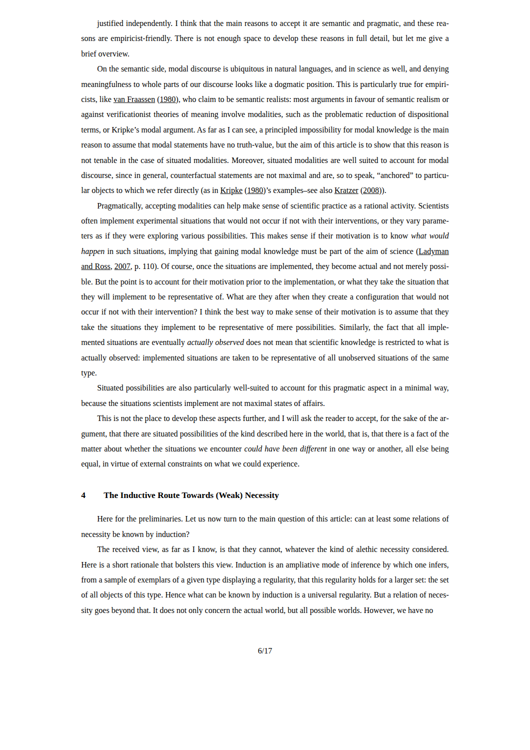justified independently. I think that the main reasons to accept it are semantic and pragmatic, and these reasons are empiricist-friendly. There is not enough space to develop these reasons in full detail, but let me give a brief overview.
On the semantic side, modal discourse is ubiquitous in natural languages, and in science as well, and denying meaningfulness to whole parts of our discourse looks like a dogmatic position. This is particularly true for empiricists, like van Fraassen (1980), who claim to be semantic realists: most arguments in favour of semantic realism or against verificationist theories of meaning involve modalities, such as the problematic reduction of dispositional terms, or Kripke’s modal argument. As far as I can see, a principled impossibility for modal knowledge is the main reason to assume that modal statements have no truth-value, but the aim of this article is to show that this reason is not tenable in the case of situated modalities. Moreover, situated modalities are well suited to account for modal discourse, since in general, counterfactual statements are not maximal and are, so to speak, “anchored” to particular objects to which we refer directly (as in Kripke (1980)’s examples–see also Kratzer (2008)).
Pragmatically, accepting modalities can help make sense of scientific practice as a rational activity. Scientists often implement experimental situations that would not occur if not with their interventions, or they vary parameters as if they were exploring various possibilities. This makes sense if their motivation is to know what would happen in such situations, implying that gaining modal knowledge must be part of the aim of science (Ladyman and Ross, 2007, p. 110). Of course, once the situations are implemented, they become actual and not merely possible. But the point is to account for their motivation prior to the implementation, or what they take the situation that they will implement to be representative of. What are they after when they create a configuration that would not occur if not with their intervention? I think the best way to make sense of their motivation is to assume that they take the situations they implement to be representative of mere possibilities. Similarly, the fact that all implemented situations are eventually actually observed does not mean that scientific knowledge is restricted to what is actually observed: implemented situations are taken to be representative of all unobserved situations of the same type.
Situated possibilities are also particularly well-suited to account for this pragmatic aspect in a minimal way, because the situations scientists implement are not maximal states of affairs.
This is not the place to develop these aspects further, and I will ask the reader to accept, for the sake of the argument, that there are situated possibilities of the kind described here in the world, that is, that there is a fact of the matter about whether the situations we encounter could have been different in one way or another, all else being equal, in virtue of external constraints on what we could experience.
4 The Inductive Route Towards (Weak) Necessity
Here for the preliminaries. Let us now turn to the main question of this article: can at least some relations of necessity be known by induction?
The received view, as far as I know, is that they cannot, whatever the kind of alethic necessity considered. Here is a short rationale that bolsters this view. Induction is an ampliative mode of inference by which one infers, from a sample of exemplars of a given type displaying a regularity, that this regularity holds for a larger set: the set of all objects of this type. Hence what can be known by induction is a universal regularity. But a relation of necessity goes beyond that. It does not only concern the actual world, but all possible worlds. However, we have no
6/17